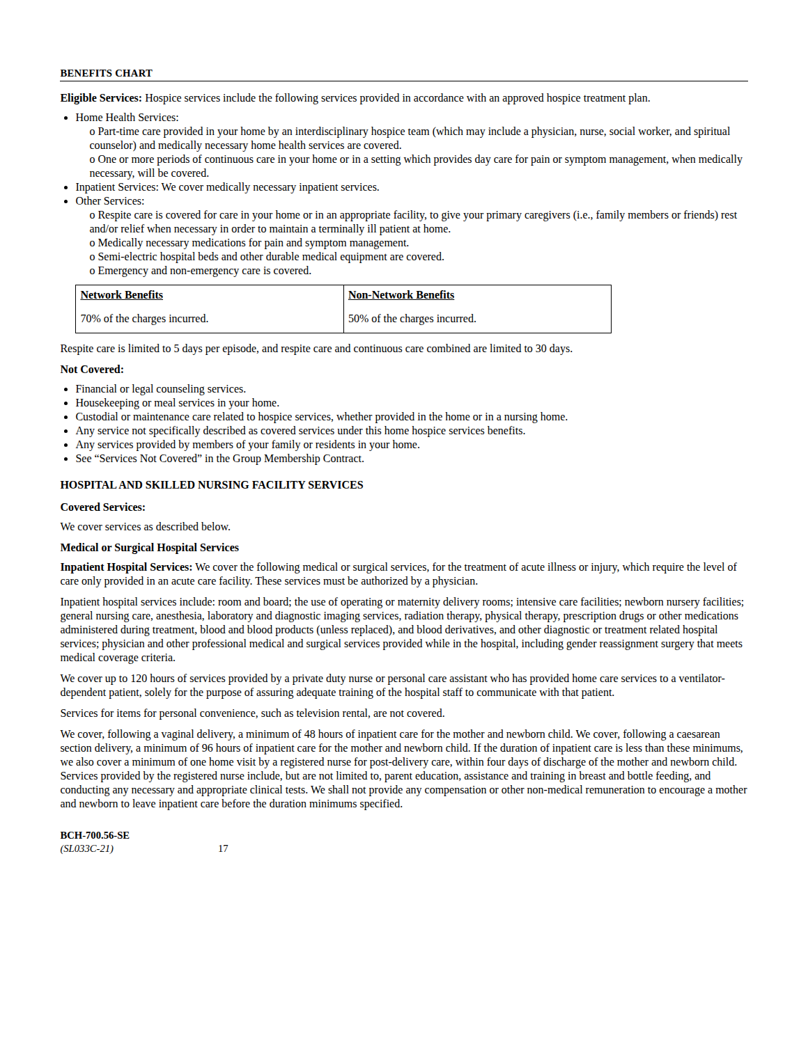BENEFITS CHART
Eligible Services: Hospice services include the following services provided in accordance with an approved hospice treatment plan.
Home Health Services:
Part-time care provided in your home by an interdisciplinary hospice team (which may include a physician, nurse, social worker, and spiritual counselor) and medically necessary home health services are covered.
One or more periods of continuous care in your home or in a setting which provides day care for pain or symptom management, when medically necessary, will be covered.
Inpatient Services: We cover medically necessary inpatient services.
Other Services:
Respite care is covered for care in your home or in an appropriate facility, to give your primary caregivers (i.e., family members or friends) rest and/or relief when necessary in order to maintain a terminally ill patient at home.
Medically necessary medications for pain and symptom management.
Semi-electric hospital beds and other durable medical equipment are covered.
Emergency and non-emergency care is covered.
| Network Benefits 70% of the charges incurred. | Non-Network Benefits 50% of the charges incurred. |
Respite care is limited to 5 days per episode, and respite care and continuous care combined are limited to 30 days.
Not Covered:
Financial or legal counseling services.
Housekeeping or meal services in your home.
Custodial or maintenance care related to hospice services, whether provided in the home or in a nursing home.
Any service not specifically described as covered services under this home hospice services benefits.
Any services provided by members of your family or residents in your home.
See “Services Not Covered” in the Group Membership Contract.
HOSPITAL AND SKILLED NURSING FACILITY SERVICES
Covered Services:
We cover services as described below.
Medical or Surgical Hospital Services
Inpatient Hospital Services: We cover the following medical or surgical services, for the treatment of acute illness or injury, which require the level of care only provided in an acute care facility. These services must be authorized by a physician.
Inpatient hospital services include: room and board; the use of operating or maternity delivery rooms; intensive care facilities; newborn nursery facilities; general nursing care, anesthesia, laboratory and diagnostic imaging services, radiation therapy, physical therapy, prescription drugs or other medications administered during treatment, blood and blood products (unless replaced), and blood derivatives, and other diagnostic or treatment related hospital services; physician and other professional medical and surgical services provided while in the hospital, including gender reassignment surgery that meets medical coverage criteria.
We cover up to 120 hours of services provided by a private duty nurse or personal care assistant who has provided home care services to a ventilator-dependent patient, solely for the purpose of assuring adequate training of the hospital staff to communicate with that patient.
Services for items for personal convenience, such as television rental, are not covered.
We cover, following a vaginal delivery, a minimum of 48 hours of inpatient care for the mother and newborn child. We cover, following a caesarean section delivery, a minimum of 96 hours of inpatient care for the mother and newborn child. If the duration of inpatient care is less than these minimums, we also cover a minimum of one home visit by a registered nurse for post-delivery care, within four days of discharge of the mother and newborn child. Services provided by the registered nurse include, but are not limited to, parent education, assistance and training in breast and bottle feeding, and conducting any necessary and appropriate clinical tests. We shall not provide any compensation or other non-medical remuneration to encourage a mother and newborn to leave inpatient care before the duration minimums specified.
BCH-700.56-SE
(SL033C-21) 17